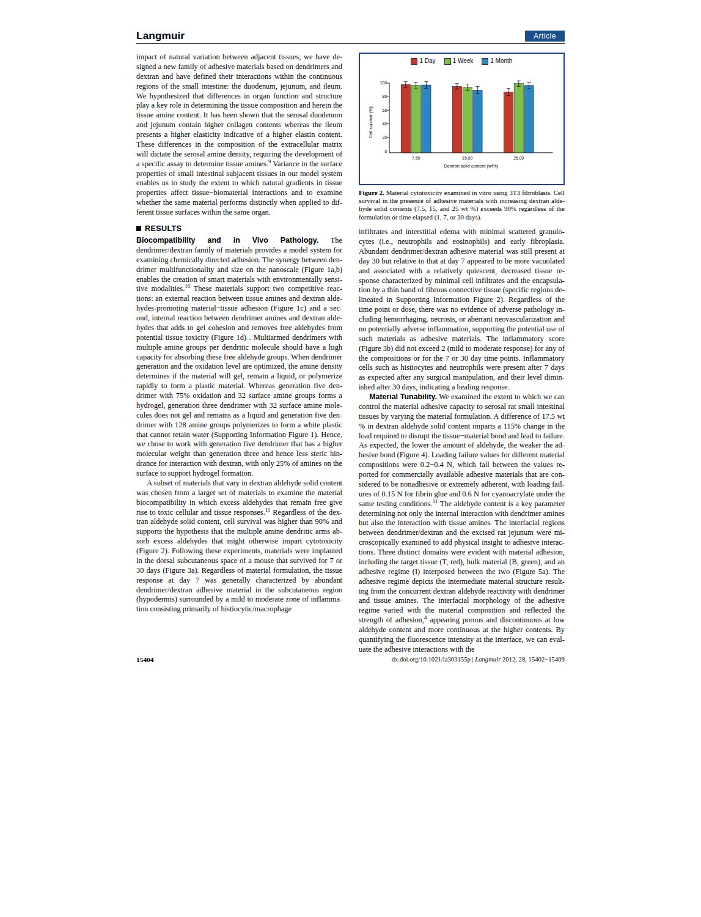Langmuir
Article
impact of natural variation between adjacent tissues, we have designed a new family of adhesive materials based on dendrimers and dextran and have defined their interactions within the continuous regions of the small intestine: the duodenum, jejunum, and ileum. We hypothesized that differences in organ function and structure play a key role in determining the tissue composition and herein the tissue amine content. It has been shown that the serosal duodenum and jejunum contain higher collagen contents whereas the ileum presents a higher elasticity indicative of a higher elastin content. These differences in the composition of the extracellular matrix will dictate the serosal amine density, requiring the development of a specific assay to determine tissue amines.9 Variance in the surface properties of small intestinal subjacent tissues in our model system enables us to study the extent to which natural gradients in tissue properties affect tissue−biomaterial interactions and to examine whether the same material performs distinctly when applied to different tissue surfaces within the same organ.
RESULTS
Biocompatibility and in Vivo Pathology. The dendrimer/dextran family of materials provides a model system for examining chemically directed adhesion. The synergy between dendrimer multifunctionality and size on the nanoscale (Figure 1a,b) enables the creation of smart materials with environmentally sensitive modalities.10 These materials support two competitive reactions: an external reaction between tissue amines and dextran aldehydes-promoting material−tissue adhesion (Figure 1c) and a second, internal reaction between dendrimer amines and dextran aldehydes that adds to gel cohesion and removes free aldehydes from potential tissue toxicity (Figure 1d) . Multiarmed dendrimers with multiple amine groups per dendritic molecule should have a high capacity for absorbing these free aldehyde groups. When dendrimer generation and the oxidation level are optimized, the amine density determines if the material will gel, remain a liquid, or polymerize rapidly to form a plastic material. Whereas generation five dendrimer with 75% oxidation and 32 surface amine groups forms a hydrogel, generation three dendrimer with 32 surface amine molecules does not gel and remains as a liquid and generation five dendrimer with 128 amine groups polymerizes to form a white plastic that cannot retain water (Supporting Information Figure 1). Hence, we chose to work with generation five dendrimer that has a higher molecular weight than generation three and hence less steric hindrance for interaction with dextran, with only 25% of amines on the surface to support hydrogel formation.
A subset of materials that vary in dextran aldehyde solid content was chosen from a larger set of materials to examine the material biocompatibility in which excess aldehydes that remain free give rise to toxic cellular and tissue responses.11 Regardless of the dextran aldehyde solid content, cell survival was higher than 90% and supports the hypothesis that the multiple amine dendritic arms absorb excess aldehydes that might otherwise impart cytotoxicity (Figure 2). Following these experiments, materials were implanted in the dorsal subcutaneous space of a mouse that survived for 7 or 30 days (Figure 3a). Regardless of material formulation, the tissue response at day 7 was generally characterized by abundant dendrimer/dextran adhesive material in the subcutaneous region (hypodermis) surrounded by a mild to moderate zone of inflammation consisting primarily of histiocytic/macrophage
1 Day 1 Week 1 Month
100 80 60 40 20 0 Cell survival (%) 7.50 15.00 25.00 Dextran solid content (wt%)
Figure 2. Material cytotoxicity examined in vitro using 3T3 fibroblasts. Cell survival in the presence of adhesive materials with increasing dextran aldehyde solid contents (7.5, 15, and 25 wt %) exceeds 90% regardless of the formulation or time elapsed (1, 7, or 30 days).
infiltrates and interstitial edema with minimal scattered granulocytes (i.e., neutrophils and eosinophils) and early fibroplasia. Abundant dendrimer/dextran adhesive material was still present at day 30 but relative to that at day 7 appeared to be more vacuolated and associated with a relatively quiescent, decreased tissue response characterized by minimal cell infiltrates and the encapsulation by a thin band of fibrous connective tissue (specific regions delineated in Supporting Information Figure 2). Regardless of the time point or dose, there was no evidence of adverse pathology including hemorrhaging, necrosis, or aberrant neovascularization and no potentially adverse inflammation, supporting the potential use of such materials as adhesive materials. The inflammatory score (Figure 3b) did not exceed 2 (mild to moderate response) for any of the compositions or for the 7 or 30 day time points. Inflammatory cells such as histiocytes and neutrophils were present after 7 days as expected after any surgical manipulation, and their level diminished after 30 days, indicating a healing response.
Material Tunability. We examined the extent to which we can control the material adhesive capacity to serosal rat small intestinal tissues by varying the material formulation. A difference of 17.5 wt % in dextran aldehyde solid content imparts a 115% change in the load required to disrupt the tissue−material bond and lead to failure. As expected, the lower the amount of aldehyde, the weaker the adhesive bond (Figure 4). Loading failure values for different material compositions were 0.2−0.4 N, which fall between the values reported for commercially available adhesive materials that are considered to be nonadhesive or extremely adherent, with loading failures of 0.15 N for fibrin glue and 0.6 N for cyanoacrylate under the same testing conditions.11 The aldehyde content is a key parameter determining not only the internal interaction with dendrimer amines but also the interaction with tissue amines. The interfacial regions between dendrimer/dextran and the excised rat jejunum were microscopically examined to add physical insight to adhesive interactions. Three distinct domains were evident with material adhesion, including the target tissue (T, red), bulk material (B, green), and an adhesive regime (I) interposed between the two (Figure 5a). The adhesive regime depicts the intermediate material structure resulting from the concurrent dextran aldehyde reactivity with dendrimer and tissue amines. The interfacial morphology of the adhesive regime varied with the material composition and reflected the strength of adhesion,4 appearing porous and discontinuous at low aldehyde content and more continuous at the higher contents. By quantifying the fluorescence intensity at the interface, we can evaluate the adhesive interactions with the
15404 dx.doi.org/10.1021/la303155p | Langmuir 2012, 28, 15402−15409